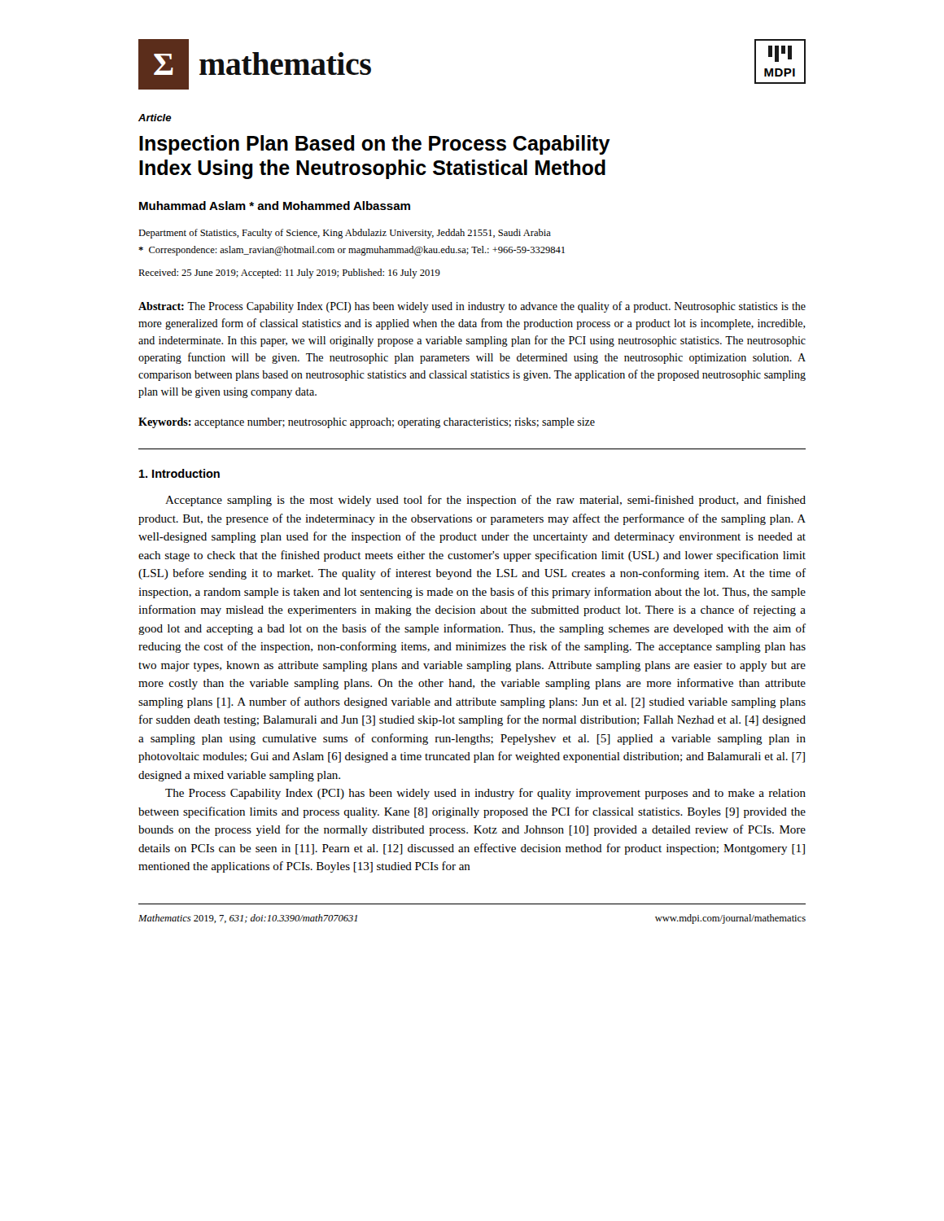Σ
mathematics
MDPI
Article
Inspection Plan Based on the Process Capability
Index Using the Neutrosophic Statistical Method
Muhammad Aslam * and Mohammed Albassam
Department of Statistics, Faculty of Science, King Abdulaziz University, Jeddah 21551, Saudi Arabia
* Correspondence: aslam_ravian@hotmail.com or magmuhammad@kau.edu.sa; Tel.: +966-59-3329841
Received: 25 June 2019; Accepted: 11 July 2019; Published: 16 July 2019
Abstract: The Process Capability Index (PCI) has been widely used in industry to advance the quality of a product. Neutrosophic statistics is the more generalized form of classical statistics and is applied when the data from the production process or a product lot is incomplete, incredible, and indeterminate. In this paper, we will originally propose a variable sampling plan for the PCI using neutrosophic statistics. The neutrosophic operating function will be given. The neutrosophic plan parameters will be determined using the neutrosophic optimization solution. A comparison between plans based on neutrosophic statistics and classical statistics is given. The application of the proposed neutrosophic sampling plan will be given using company data.
Keywords: acceptance number; neutrosophic approach; operating characteristics; risks; sample size
1. Introduction
Acceptance sampling is the most widely used tool for the inspection of the raw material, semi-finished product, and finished product. But, the presence of the indeterminacy in the observations or parameters may affect the performance of the sampling plan. A well-designed sampling plan used for the inspection of the product under the uncertainty and determinacy environment is needed at each stage to check that the finished product meets either the customer's upper specification limit (USL) and lower specification limit (LSL) before sending it to market. The quality of interest beyond the LSL and USL creates a non-conforming item. At the time of inspection, a random sample is taken and lot sentencing is made on the basis of this primary information about the lot. Thus, the sample information may mislead the experimenters in making the decision about the submitted product lot. There is a chance of rejecting a good lot and accepting a bad lot on the basis of the sample information. Thus, the sampling schemes are developed with the aim of reducing the cost of the inspection, non-conforming items, and minimizes the risk of the sampling. The acceptance sampling plan has two major types, known as attribute sampling plans and variable sampling plans. Attribute sampling plans are easier to apply but are more costly than the variable sampling plans. On the other hand, the variable sampling plans are more informative than attribute sampling plans [1]. A number of authors designed variable and attribute sampling plans: Jun et al. [2] studied variable sampling plans for sudden death testing; Balamurali and Jun [3] studied skip-lot sampling for the normal distribution; Fallah Nezhad et al. [4] designed a sampling plan using cumulative sums of conforming run-lengths; Pepelyshev et al. [5] applied a variable sampling plan in photovoltaic modules; Gui and Aslam [6] designed a time truncated plan for weighted exponential distribution; and Balamurali et al. [7] designed a mixed variable sampling plan.
The Process Capability Index (PCI) has been widely used in industry for quality improvement purposes and to make a relation between specification limits and process quality. Kane [8] originally proposed the PCI for classical statistics. Boyles [9] provided the bounds on the process yield for the normally distributed process. Kotz and Johnson [10] provided a detailed review of PCIs. More details on PCIs can be seen in [11]. Pearn et al. [12] discussed an effective decision method for product inspection; Montgomery [1] mentioned the applications of PCIs. Boyles [13] studied PCIs for an
Mathematics 2019, 7, 631; doi:10.3390/math7070631
www.mdpi.com/journal/mathematics